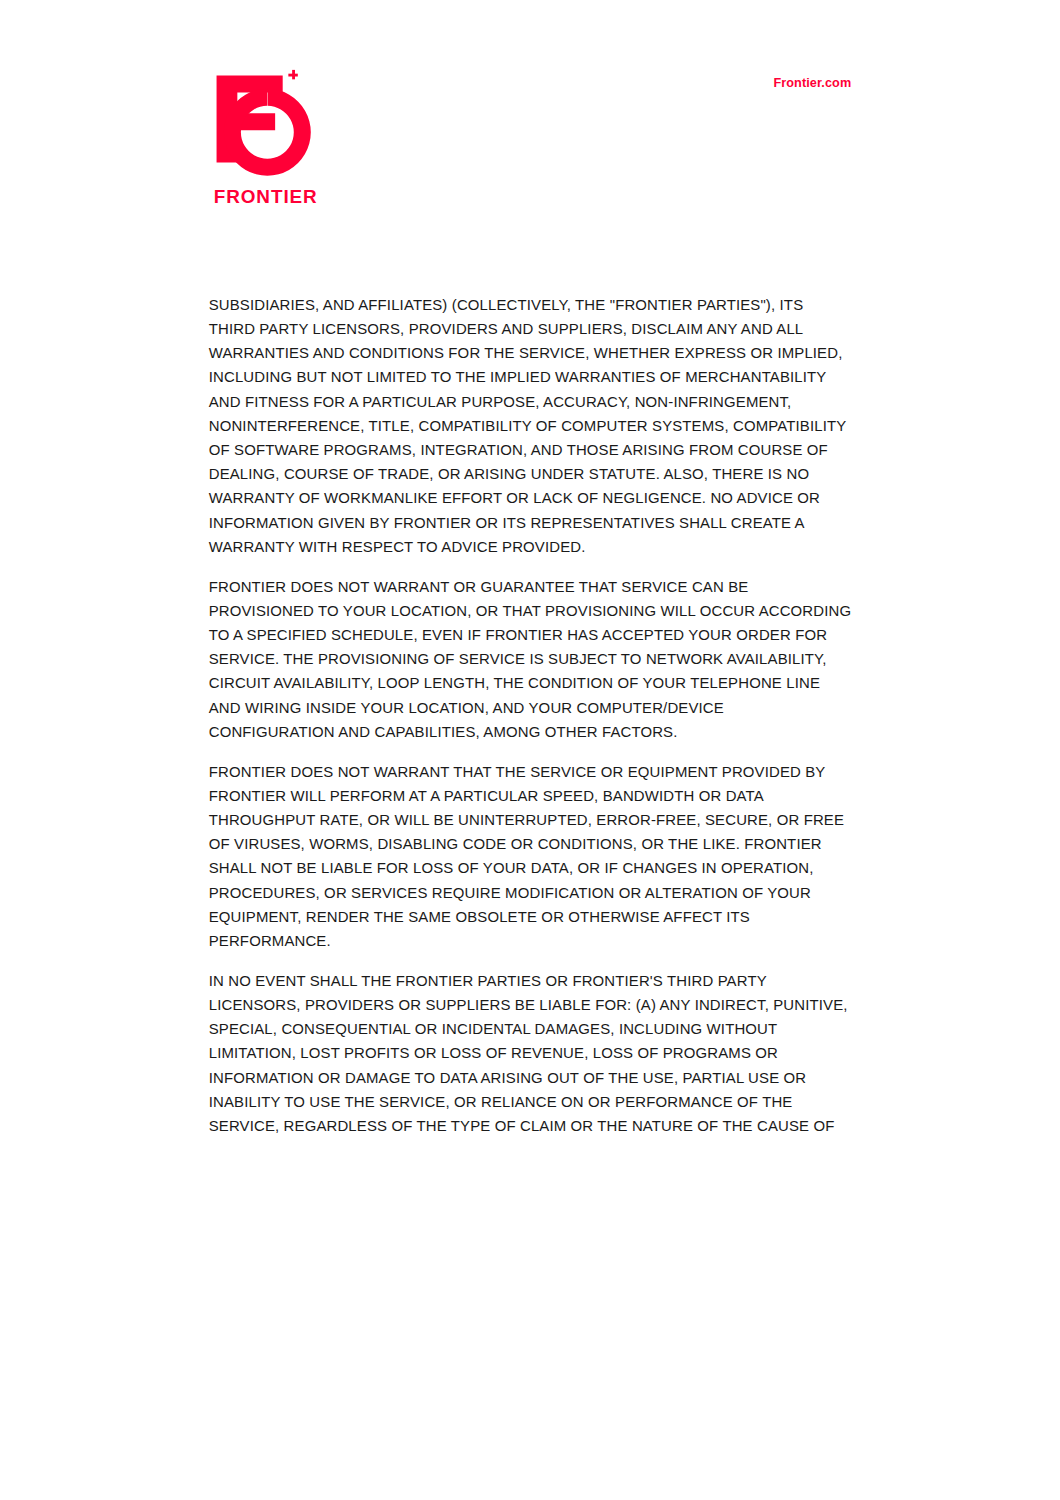FRONTIER
Frontier.com
Subsidiaries, and affiliates) (collectively, the "Frontier Parties"), its third party licensors, providers and suppliers, disclaim any and all warranties and conditions for the Service, whether express or implied, including but not limited to the implied warranties of merchantability and fitness for a particular purpose, accuracy, non-infringement, noninterference, title, compatibility of computer systems, compatibility of software programs, integration, and those arising from course of dealing, course of trade, or arising under statute. Also, there is no warranty of workmanlike effort or lack of negligence. No advice or information given by Frontier or its representatives shall create a warranty with respect to advice provided.
Frontier does not warrant or guarantee that Service can be provisioned to your location, or that provisioning will occur according to a specified schedule, even if Frontier has accepted your order for Service. The provisioning of Service is subject to network availability, circuit availability, loop length, the condition of your telephone line and wiring inside your location, and your computer/device configuration and capabilities, among other factors.
Frontier does not warrant that the Service or equipment provided by Frontier will perform at a particular speed, bandwidth or data throughput rate, or will be uninterrupted, error-free, secure, or free of viruses, worms, disabling code or conditions, or the like. Frontier shall not be liable for loss of your data, or if changes in operation, procedures, or services require modification or alteration of your equipment, render the same obsolete or otherwise affect its performance.
In no event shall the Frontier Parties or Frontier's third party licensors, providers or suppliers be liable for: (a) any indirect, punitive, special, consequential or incidental damages, including without limitation, lost profits or loss of revenue, loss of programs or information or damage to data arising out of the use, partial use or inability to use the Service, or reliance on or performance of the Service, regardless of the type of claim or the nature of the cause of